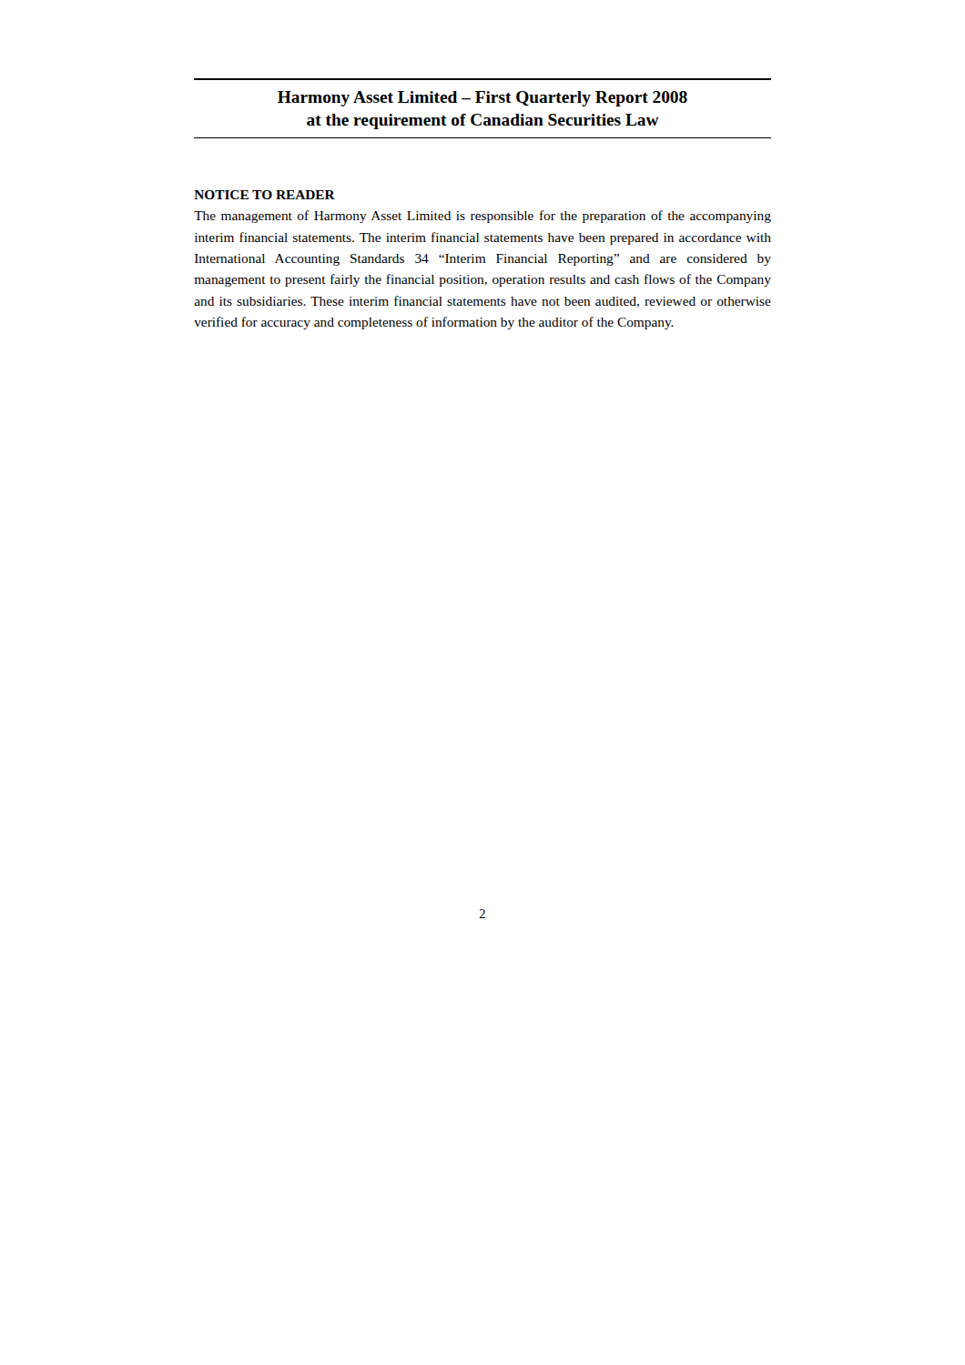Harmony Asset Limited – First Quarterly Report 2008
at the requirement of Canadian Securities Law
NOTICE TO READER
The management of Harmony Asset Limited is responsible for the preparation of the accompanying interim financial statements. The interim financial statements have been prepared in accordance with International Accounting Standards 34 “Interim Financial Reporting” and are considered by management to present fairly the financial position, operation results and cash flows of the Company and its subsidiaries. These interim financial statements have not been audited, reviewed or otherwise verified for accuracy and completeness of information by the auditor of the Company.
2